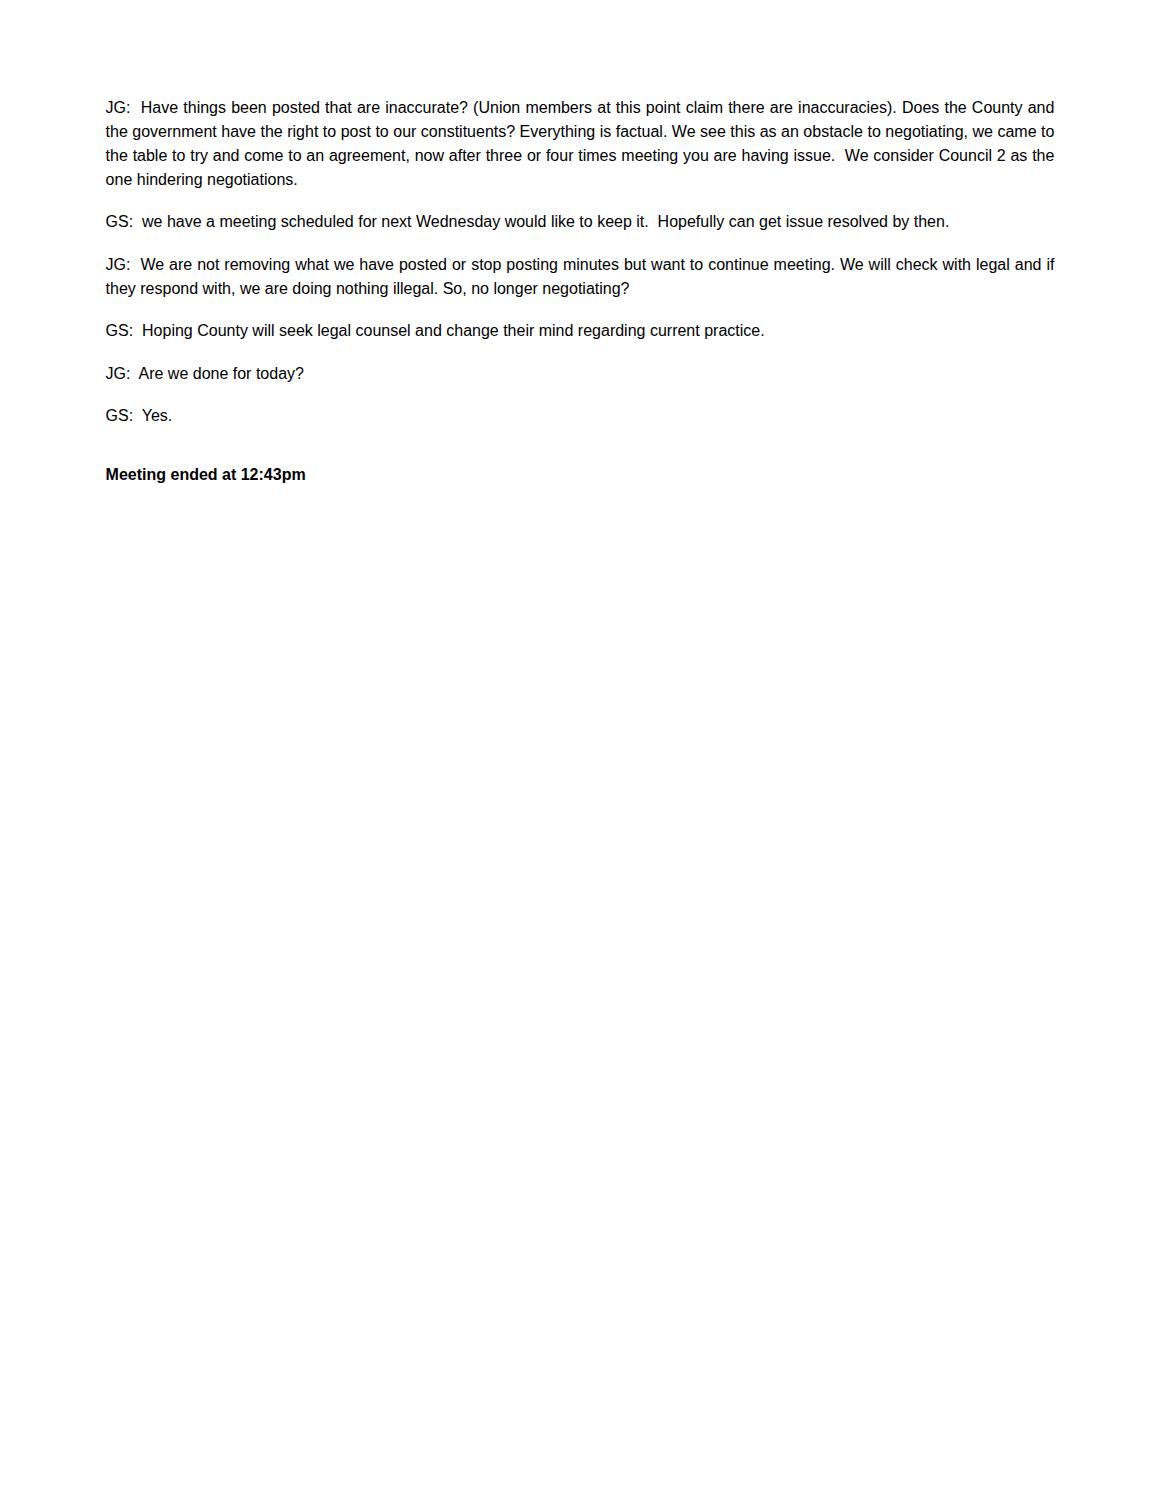JG: Have things been posted that are inaccurate? (Union members at this point claim there are inaccuracies). Does the County and the government have the right to post to our constituents? Everything is factual. We see this as an obstacle to negotiating, we came to the table to try and come to an agreement, now after three or four times meeting you are having issue. We consider Council 2 as the one hindering negotiations.
GS: we have a meeting scheduled for next Wednesday would like to keep it. Hopefully can get issue resolved by then.
JG: We are not removing what we have posted or stop posting minutes but want to continue meeting. We will check with legal and if they respond with, we are doing nothing illegal. So, no longer negotiating?
GS: Hoping County will seek legal counsel and change their mind regarding current practice.
JG: Are we done for today?
GS: Yes.
Meeting ended at 12:43pm